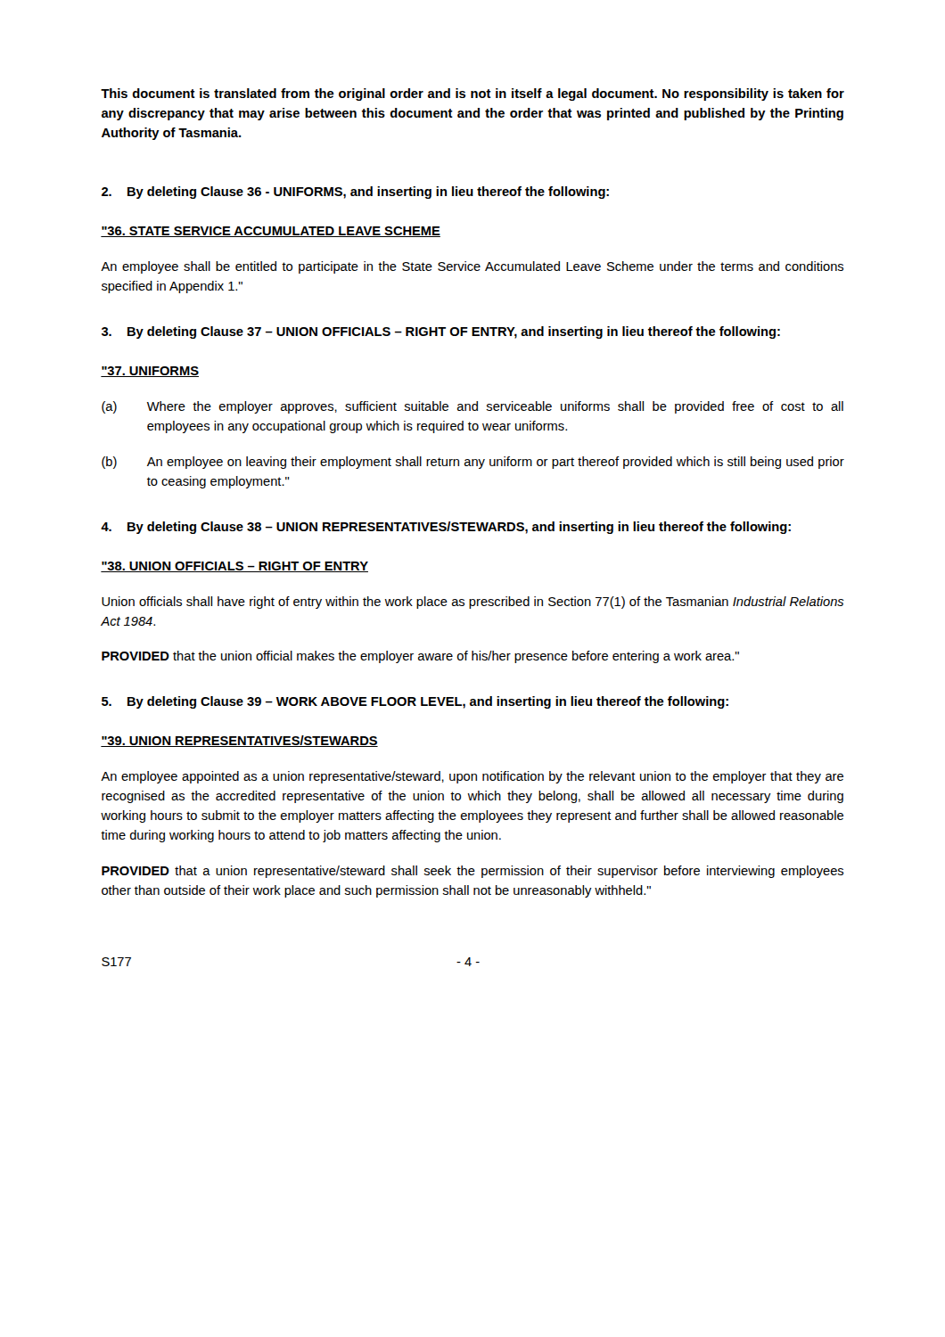This document is translated from the original order and is not in itself a legal document. No responsibility is taken for any discrepancy that may arise between this document and the order that was printed and published by the Printing Authority of Tasmania.
2. By deleting Clause 36 - UNIFORMS, and inserting in lieu thereof the following:
"36. STATE SERVICE ACCUMULATED LEAVE SCHEME
An employee shall be entitled to participate in the State Service Accumulated Leave Scheme under the terms and conditions specified in Appendix 1."
3. By deleting Clause 37 – UNION OFFICIALS – RIGHT OF ENTRY, and inserting in lieu thereof the following:
"37. UNIFORMS
(a) Where the employer approves, sufficient suitable and serviceable uniforms shall be provided free of cost to all employees in any occupational group which is required to wear uniforms.
(b) An employee on leaving their employment shall return any uniform or part thereof provided which is still being used prior to ceasing employment."
4. By deleting Clause 38 – UNION REPRESENTATIVES/STEWARDS, and inserting in lieu thereof the following:
"38. UNION OFFICIALS – RIGHT OF ENTRY
Union officials shall have right of entry within the work place as prescribed in Section 77(1) of the Tasmanian Industrial Relations Act 1984.
PROVIDED that the union official makes the employer aware of his/her presence before entering a work area."
5. By deleting Clause 39 – WORK ABOVE FLOOR LEVEL, and inserting in lieu thereof the following:
"39. UNION REPRESENTATIVES/STEWARDS
An employee appointed as a union representative/steward, upon notification by the relevant union to the employer that they are recognised as the accredited representative of the union to which they belong, shall be allowed all necessary time during working hours to submit to the employer matters affecting the employees they represent and further shall be allowed reasonable time during working hours to attend to job matters affecting the union.
PROVIDED that a union representative/steward shall seek the permission of their supervisor before interviewing employees other than outside of their work place and such permission shall not be unreasonably withheld."
S177 - 4 -